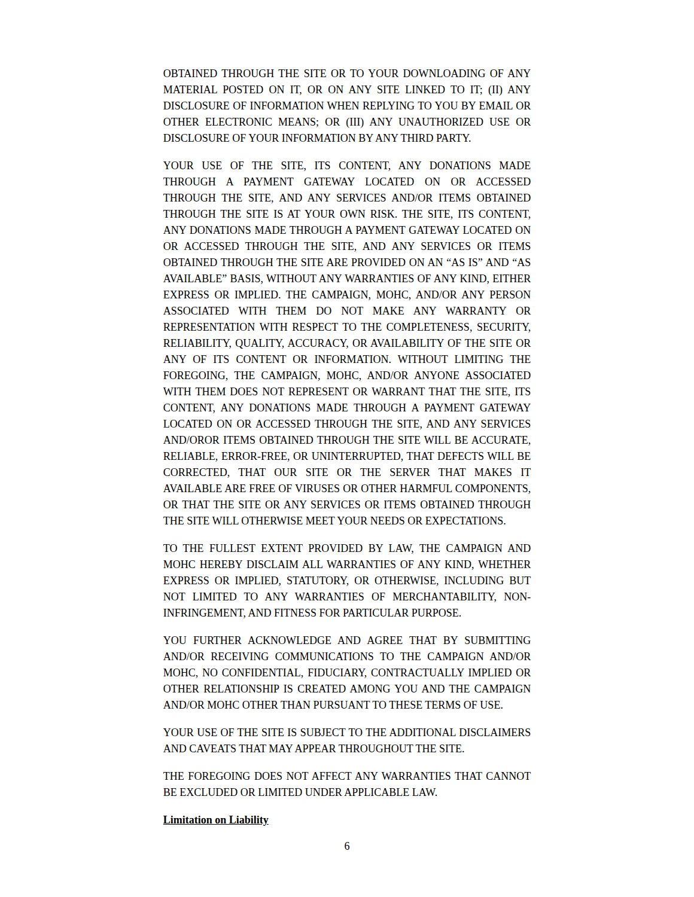Obtained through the site or to your downloading of any material posted on it, or on any site linked to it; (ii) any disclosure of information when replying to you by email or other electronic means; or (iii) any unauthorized use or disclosure of your information by any third party.
Your use of the site, its content, any donations made through a payment gateway located on or accessed through the site, and any services and/or items obtained through the site is at your own risk. The site, its content, any donations made through a payment gateway located on or accessed through the site, and any services or items obtained through the site are provided on an “as is” and “as available” basis, without any warranties of any kind, either express or implied. The campaign, MOHC, and/or any person associated with them do not make any warranty or representation with respect to the completeness, security, reliability, quality, accuracy, or availability of the site or any of its content or information. Without limiting the foregoing, the campaign, MOHC, and/or anyone associated with them does not represent or warrant that the site, its content, any donations made through a payment gateway located on or accessed through the site, and any services and/oror items obtained through the site will be accurate, reliable, error-free, or uninterrupted, that defects will be corrected, that our site or the server that makes it available are free of viruses or other harmful components, or that the site or any services or items obtained through the site will otherwise meet your needs or expectations.
To the fullest extent provided by law, the campaign and MOHC hereby disclaim all warranties of any kind, whether express or implied, statutory, or otherwise, including but not limited to any warranties of merchantability, non-infringement, and fitness for particular purpose.
You further acknowledge and agree that by submitting and/or receiving communications to the campaign and/or MOHC, no confidential, fiduciary, contractually implied or other relationship is created among you and the campaign and/or MOHC other than pursuant to these terms of use.
Your use of the site is subject to the additional disclaimers and caveats that may appear throughout the site.
The foregoing does not affect any warranties that cannot be excluded or limited under applicable law.
Limitation on Liability
6